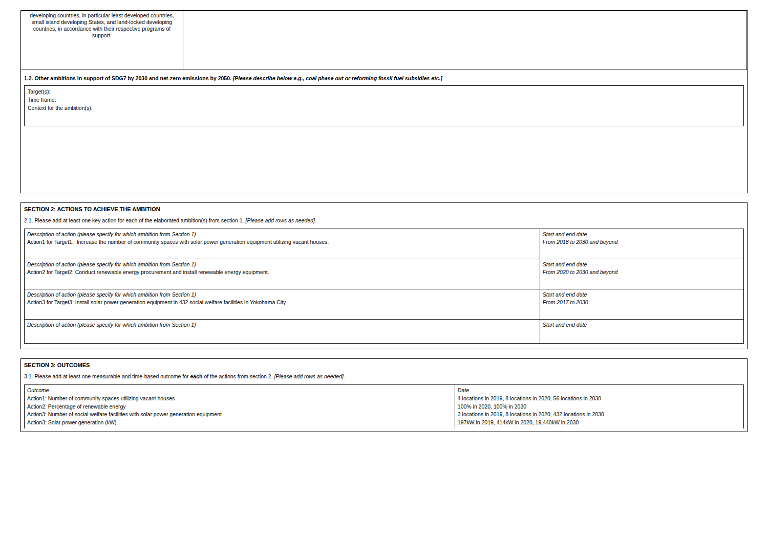| developing countries, in particular least developed countries, small island developing States, and land-locked developing countries, in accordance with their respective programs of support. | |
1.2. Other ambitions in support of SDG7 by 2030 and net-zero emissions by 2050. [Please describe below e.g., coal phase out or reforming fossil fuel subsidies etc.]
Target(s):
Time frame:
Context for the ambition(s):
SECTION 2: ACTIONS TO ACHIEVE THE AMBITION
2.1. Please add at least one key action for each of the elaborated ambition(s) from section 1. [Please add rows as needed].
| Description of action (please specify for which ambition from Section 1) Action1 for Target1: Increase the number of community spaces with solar power generation equipment utilizing vacant houses. | Start and end date From 2018 to 2030 and beyond |
| Description of action (please specify for which ambition from Section 1) Action2 for Target2: Conduct renewable energy procurement and install renewable energy equipment. | Start and end date From 2020 to 2030 and beyond |
| Description of action (please specify for which ambition from Section 1) Action3 for Target3: Install solar power generation equipment in 432 social welfare facilities in Yokohama City | Start and end date From 2017 to 2030 |
| Description of action (please specify for which ambition from Section 1) | Start and end date |
SECTION 3: OUTCOMES
3.1. Please add at least one measurable and time-based outcome for each of the actions from section 2. [Please add rows as needed].
| Outcome Action1: Number of community spaces utilizing vacant houses Action2: Percentage of renewable energy Action3: Number of social welfare facilities with solar power generation equipment Action3: Solar power generation (kW) | Date 4 locations in 2019, 8 locations in 2020, 56 locations in 2030 100% in 2020, 100% in 2030 3 locations in 2019, 8 locations in 2020, 432 locations in 2030 197kW in 2019, 414kW in 2020, 19,440kW in 2030 |